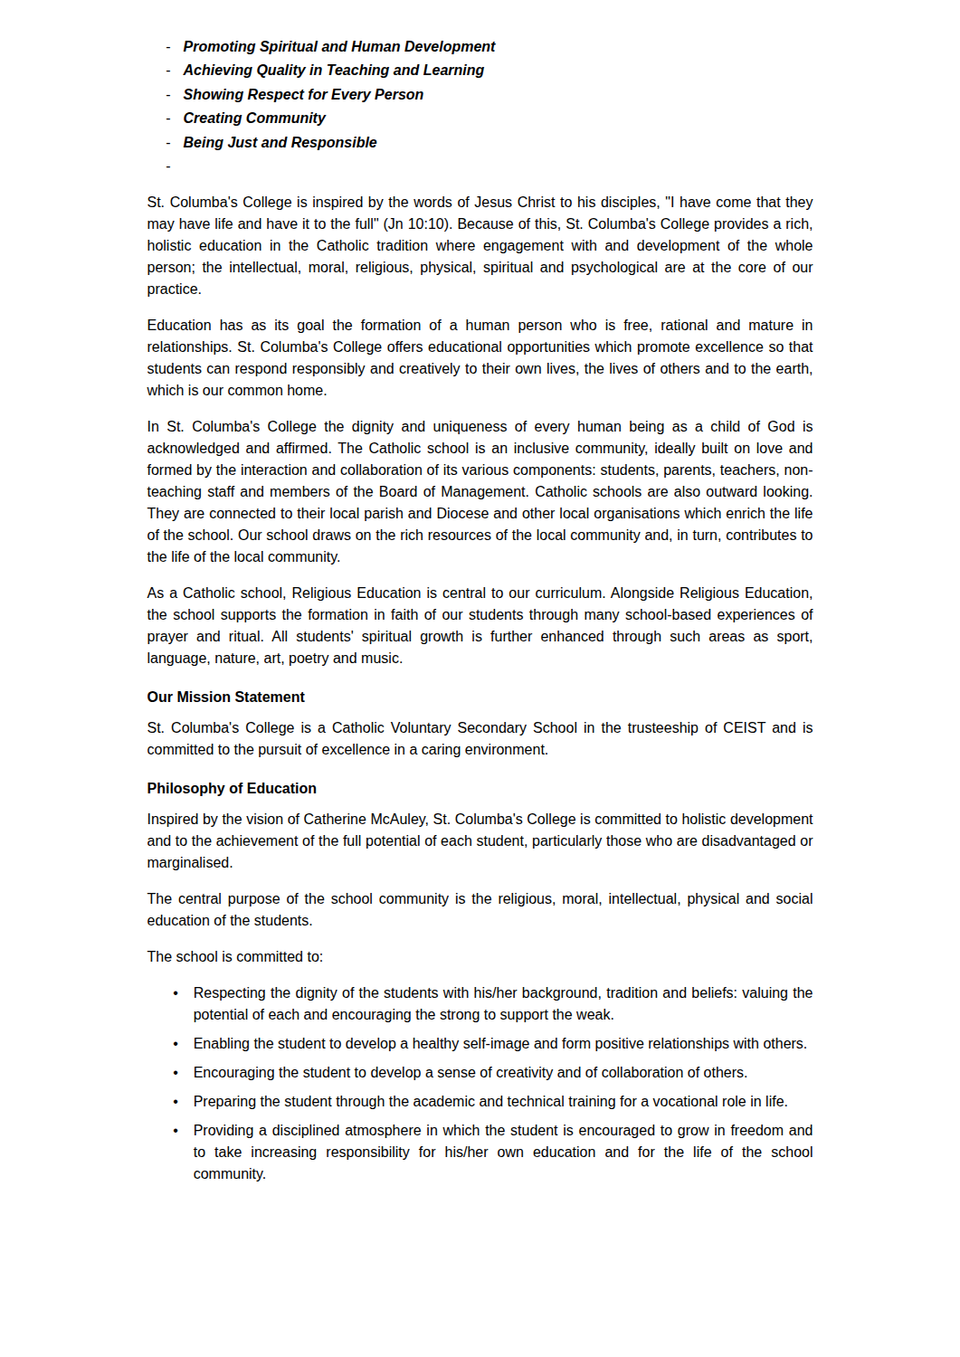Promoting Spiritual and Human Development
Achieving Quality in Teaching and Learning
Showing Respect for Every Person
Creating Community
Being Just and Responsible
St. Columba's College is inspired by the words of Jesus Christ to his disciples, "I have come that they may have life and have it to the full" (Jn 10:10). Because of this, St. Columba's College provides a rich, holistic education in the Catholic tradition where engagement with and development of the whole person; the intellectual, moral, religious, physical, spiritual and psychological are at the core of our practice.
Education has as its goal the formation of a human person who is free, rational and mature in relationships. St. Columba's College offers educational opportunities which promote excellence so that students can respond responsibly and creatively to their own lives, the lives of others and to the earth, which is our common home.
In St. Columba's College the dignity and uniqueness of every human being as a child of God is acknowledged and affirmed. The Catholic school is an inclusive community, ideally built on love and formed by the interaction and collaboration of its various components: students, parents, teachers, non-teaching staff and members of the Board of Management. Catholic schools are also outward looking. They are connected to their local parish and Diocese and other local organisations which enrich the life of the school. Our school draws on the rich resources of the local community and, in turn, contributes to the life of the local community.
As a Catholic school, Religious Education is central to our curriculum. Alongside Religious Education, the school supports the formation in faith of our students through many school-based experiences of prayer and ritual. All students' spiritual growth is further enhanced through such areas as sport, language, nature, art, poetry and music.
Our Mission Statement
St. Columba's College is a Catholic Voluntary Secondary School in the trusteeship of CEIST and is committed to the pursuit of excellence in a caring environment.
Philosophy of Education
Inspired by the vision of Catherine McAuley, St. Columba's College is committed to holistic development and to the achievement of the full potential of each student, particularly those who are disadvantaged or marginalised.
The central purpose of the school community is the religious, moral, intellectual, physical and social education of the students.
The school is committed to:
Respecting the dignity of the students with his/her background, tradition and beliefs: valuing the potential of each and encouraging the strong to support the weak.
Enabling the student to develop a healthy self-image and form positive relationships with others.
Encouraging the student to develop a sense of creativity and of collaboration of others.
Preparing the student through the academic and technical training for a vocational role in life.
Providing a disciplined atmosphere in which the student is encouraged to grow in freedom and to take increasing responsibility for his/her own education and for the life of the school community.